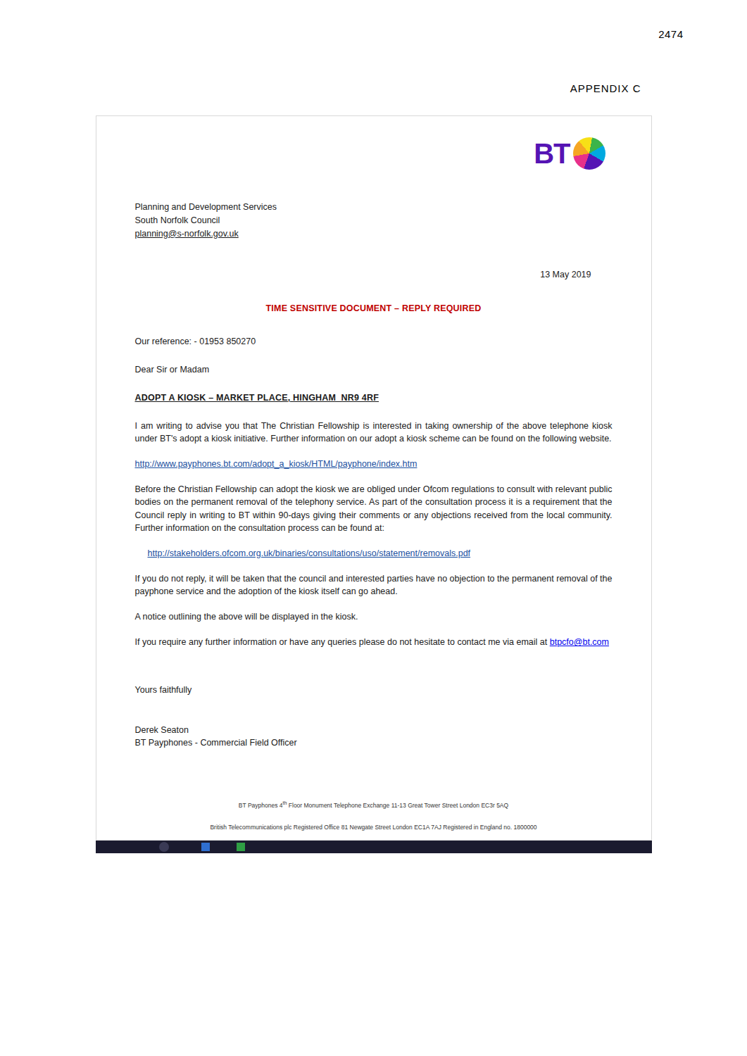2474
APPENDIX C
BT
Planning and Development Services
South Norfolk Council
planning@s-norfolk.gov.uk
13 May 2019
TIME SENSITIVE DOCUMENT – REPLY REQUIRED
Our reference: - 01953 850270
Dear Sir or Madam
ADOPT A KIOSK – MARKET PLACE, HINGHAM NR9 4RF
I am writing to advise you that The Christian Fellowship is interested in taking ownership of the above telephone kiosk under BT's adopt a kiosk initiative. Further information on our adopt a kiosk scheme can be found on the following website.
http://www.payphones.bt.com/adopt_a_kiosk/HTML/payphone/index.htm
Before the Christian Fellowship can adopt the kiosk we are obliged under Ofcom regulations to consult with relevant public bodies on the permanent removal of the telephony service. As part of the consultation process it is a requirement that the Council reply in writing to BT within 90-days giving their comments or any objections received from the local community. Further information on the consultation process can be found at:
http://stakeholders.ofcom.org.uk/binaries/consultations/uso/statement/removals.pdf
If you do not reply, it will be taken that the council and interested parties have no objection to the permanent removal of the payphone service and the adoption of the kiosk itself can go ahead.
A notice outlining the above will be displayed in the kiosk.
If you require any further information or have any queries please do not hesitate to contact me via email at btpcfo@bt.com
Yours faithfully
Derek Seaton
BT Payphones - Commercial Field Officer
BT Payphones 4th Floor Monument Telephone Exchange 11-13 Great Tower Street London EC3r 5AQ
British Telecommunications plc Registered Office 81 Newgate Street London EC1A 7AJ Registered in England no. 1800000